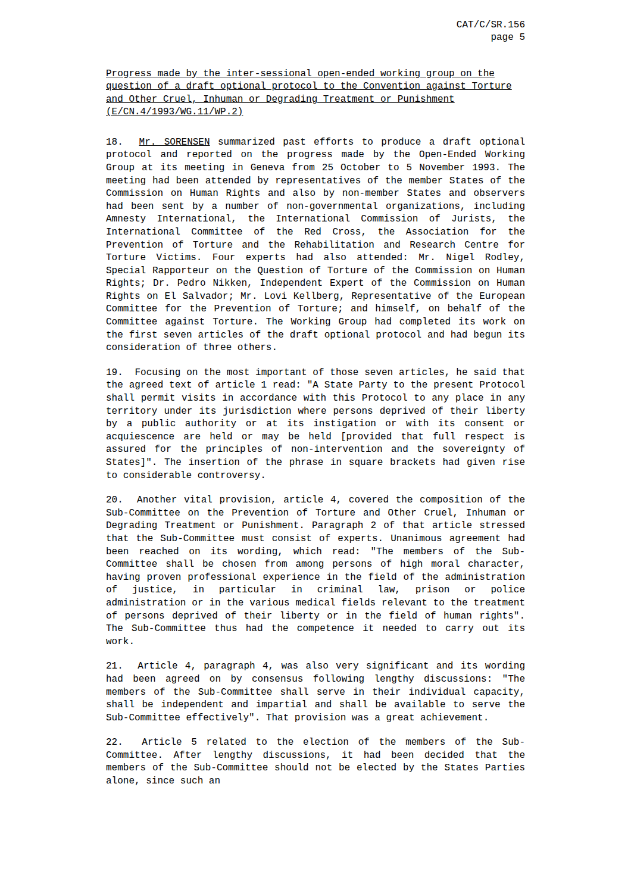CAT/C/SR.156
page 5
Progress made by the inter-sessional open-ended working group on the question of a draft optional protocol to the Convention against Torture and Other Cruel, Inhuman or Degrading Treatment or Punishment (E/CN.4/1993/WG.11/WP.2)
18. Mr. SORENSEN summarized past efforts to produce a draft optional protocol and reported on the progress made by the Open-Ended Working Group at its meeting in Geneva from 25 October to 5 November 1993. The meeting had been attended by representatives of the member States of the Commission on Human Rights and also by non-member States and observers had been sent by a number of non-governmental organizations, including Amnesty International, the International Commission of Jurists, the International Committee of the Red Cross, the Association for the Prevention of Torture and the Rehabilitation and Research Centre for Torture Victims. Four experts had also attended: Mr. Nigel Rodley, Special Rapporteur on the Question of Torture of the Commission on Human Rights; Dr. Pedro Nikken, Independent Expert of the Commission on Human Rights on El Salvador; Mr. Lovi Kellberg, Representative of the European Committee for the Prevention of Torture; and himself, on behalf of the Committee against Torture. The Working Group had completed its work on the first seven articles of the draft optional protocol and had begun its consideration of three others.
19. Focusing on the most important of those seven articles, he said that the agreed text of article 1 read: "A State Party to the present Protocol shall permit visits in accordance with this Protocol to any place in any territory under its jurisdiction where persons deprived of their liberty by a public authority or at its instigation or with its consent or acquiescence are held or may be held [provided that full respect is assured for the principles of non-intervention and the sovereignty of States]". The insertion of the phrase in square brackets had given rise to considerable controversy.
20. Another vital provision, article 4, covered the composition of the Sub-Committee on the Prevention of Torture and Other Cruel, Inhuman or Degrading Treatment or Punishment. Paragraph 2 of that article stressed that the Sub-Committee must consist of experts. Unanimous agreement had been reached on its wording, which read: "The members of the Sub-Committee shall be chosen from among persons of high moral character, having proven professional experience in the field of the administration of justice, in particular in criminal law, prison or police administration or in the various medical fields relevant to the treatment of persons deprived of their liberty or in the field of human rights". The Sub-Committee thus had the competence it needed to carry out its work.
21. Article 4, paragraph 4, was also very significant and its wording had been agreed on by consensus following lengthy discussions: "The members of the Sub-Committee shall serve in their individual capacity, shall be independent and impartial and shall be available to serve the Sub-Committee effectively". That provision was a great achievement.
22. Article 5 related to the election of the members of the Sub-Committee. After lengthy discussions, it had been decided that the members of the Sub-Committee should not be elected by the States Parties alone, since such an